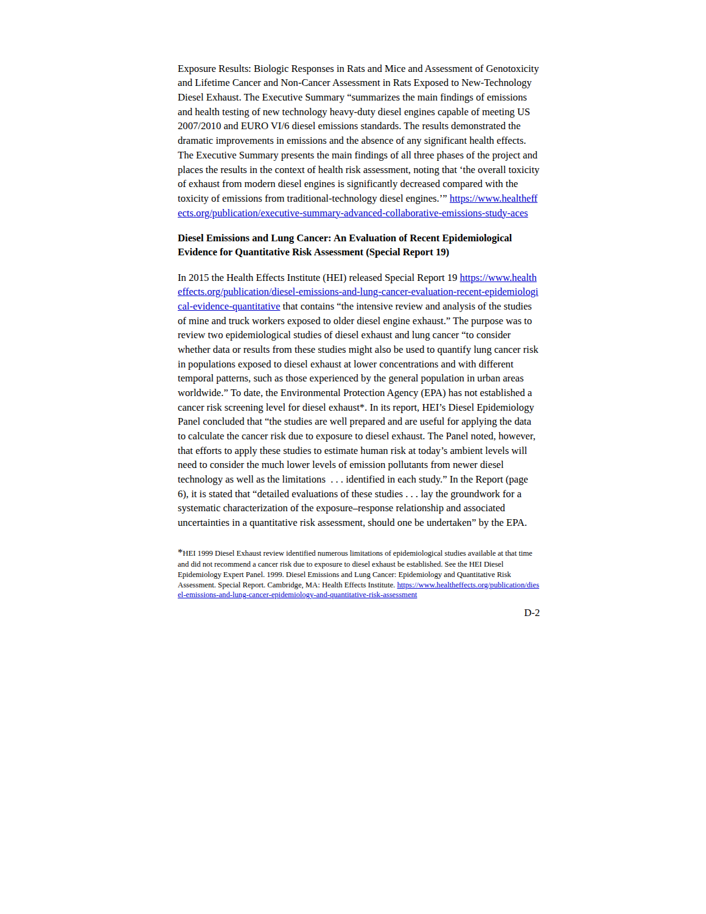Exposure Results: Biologic Responses in Rats and Mice and Assessment of Genotoxicity and Lifetime Cancer and Non-Cancer Assessment in Rats Exposed to New-Technology Diesel Exhaust. The Executive Summary “summarizes the main findings of emissions and health testing of new technology heavy-duty diesel engines capable of meeting US 2007/2010 and EURO VI/6 diesel emissions standards. The results demonstrated the dramatic improvements in emissions and the absence of any significant health effects. The Executive Summary presents the main findings of all three phases of the project and places the results in the context of health risk assessment, noting that ‘the overall toxicity of exhaust from modern diesel engines is significantly decreased compared with the toxicity of emissions from traditional-technology diesel engines.’” https://www.healtheffects.org/publication/executive-summary-advanced-collaborative-emissions-study-aces
Diesel Emissions and Lung Cancer: An Evaluation of Recent Epidemiological Evidence for Quantitative Risk Assessment (Special Report 19)
In 2015 the Health Effects Institute (HEI) released Special Report 19 https://www.healtheffects.org/publication/diesel-emissions-and-lung-cancer-evaluation-recent-epidemiological-evidence-quantitative that contains “the intensive review and analysis of the studies of mine and truck workers exposed to older diesel engine exhaust.” The purpose was to review two epidemiological studies of diesel exhaust and lung cancer “to consider whether data or results from these studies might also be used to quantify lung cancer risk in populations exposed to diesel exhaust at lower concentrations and with different temporal patterns, such as those experienced by the general population in urban areas worldwide.” To date, the Environmental Protection Agency (EPA) has not established a cancer risk screening level for diesel exhaust*. In its report, HEI’s Diesel Epidemiology Panel concluded that “the studies are well prepared and are useful for applying the data to calculate the cancer risk due to exposure to diesel exhaust. The Panel noted, however, that efforts to apply these studies to estimate human risk at today’s ambient levels will need to consider the much lower levels of emission pollutants from newer diesel technology as well as the limitations . . . identified in each study.” In the Report (page 6), it is stated that “detailed evaluations of these studies . . . lay the groundwork for a systematic characterization of the exposure–response relationship and associated uncertainties in a quantitative risk assessment, should one be undertaken” by the EPA.
*HEI 1999 Diesel Exhaust review identified numerous limitations of epidemiological studies available at that time and did not recommend a cancer risk due to exposure to diesel exhaust be established. See the HEI Diesel Epidemiology Expert Panel. 1999. Diesel Emissions and Lung Cancer: Epidemiology and Quantitative Risk Assessment. Special Report. Cambridge, MA: Health Effects Institute. https://www.healtheffects.org/publication/diesel-emissions-and-lung-cancer-epidemiology-and-quantitative-risk-assessment
D-2